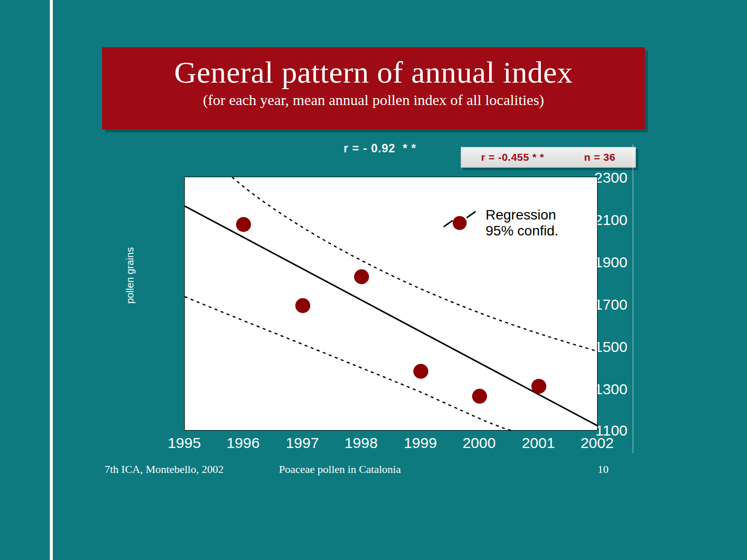General pattern of annual index
(for each year, mean annual pollen index of all localities)
r = - 0.92 * *
r = -0.455 * * n = 36
pollen grains
2300
2100
1900
1700
1500
1300
1100
1995
1996
1997
1998
1999
2000
2001
2002
Regression
95% confid.
7th ICA, Montebello, 2002 Poaceae pollen in Catalonia 10